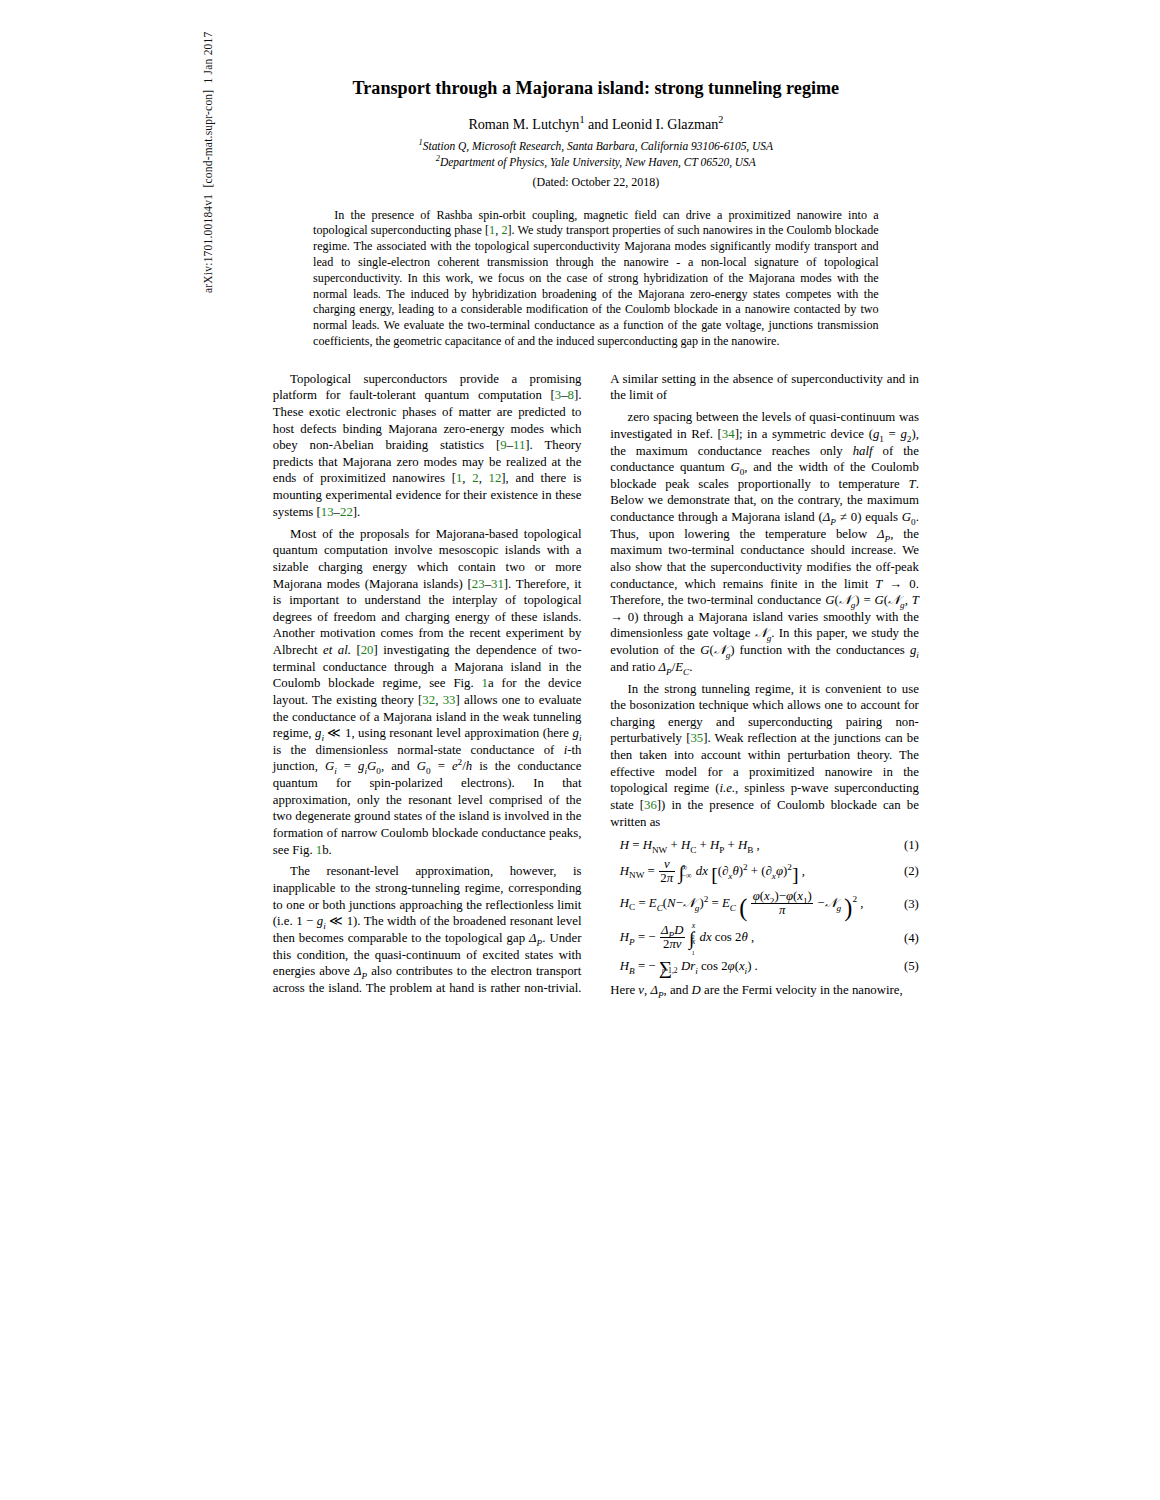arXiv:1701.00184v1 [cond-mat.supr-con] 1 Jan 2017
Transport through a Majorana island: strong tunneling regime
Roman M. Lutchyn1 and Leonid I. Glazman2
1Station Q, Microsoft Research, Santa Barbara, California 93106-6105, USA
2Department of Physics, Yale University, New Haven, CT 06520, USA
(Dated: October 22, 2018)
In the presence of Rashba spin-orbit coupling, magnetic field can drive a proximitized nanowire into a topological superconducting phase [1, 2]. We study transport properties of such nanowires in the Coulomb blockade regime. The associated with the topological superconductivity Majorana modes significantly modify transport and lead to single-electron coherent transmission through the nanowire - a non-local signature of topological superconductivity. In this work, we focus on the case of strong hybridization of the Majorana modes with the normal leads. The induced by hybridization broadening of the Majorana zero-energy states competes with the charging energy, leading to a considerable modification of the Coulomb blockade in a nanowire contacted by two normal leads. We evaluate the two-terminal conductance as a function of the gate voltage, junctions transmission coefficients, the geometric capacitance of and the induced superconducting gap in the nanowire.
Topological superconductors provide a promising platform for fault-tolerant quantum computation [3–8]. These exotic electronic phases of matter are predicted to host defects binding Majorana zero-energy modes which obey non-Abelian braiding statistics [9–11]. Theory predicts that Majorana zero modes may be realized at the ends of proximitized nanowires [1, 2, 12], and there is mounting experimental evidence for their existence in these systems [13–22].
Most of the proposals for Majorana-based topological quantum computation involve mesoscopic islands with a sizable charging energy which contain two or more Majorana modes (Majorana islands) [23–31]. Therefore, it is important to understand the interplay of topological degrees of freedom and charging energy of these islands. Another motivation comes from the recent experiment by Albrecht et al. [20] investigating the dependence of two-terminal conductance through a Majorana island in the Coulomb blockade regime, see Fig. 1a for the device layout. The existing theory [32, 33] allows one to evaluate the conductance of a Majorana island in the weak tunneling regime, gi ≪ 1, using resonant level approximation (here gi is the dimensionless normal-state conductance of i-th junction, Gi = giG0, and G0 = e2/h is the conductance quantum for spin-polarized electrons). In that approximation, only the resonant level comprised of the two degenerate ground states of the island is involved in the formation of narrow Coulomb blockade conductance peaks, see Fig. 1b.
The resonant-level approximation, however, is inapplicable to the strong-tunneling regime, corresponding to one or both junctions approaching the reflectionless limit (i.e. 1 − gi ≪ 1). The width of the broadened resonant level then becomes comparable to the topological gap ΔP. Under this condition, the quasi-continuum of excited states with energies above ΔP also contributes to the electron transport across the island. The problem at hand is rather non-trivial. A similar setting in the absence of superconductivity and in the limit of
zero spacing between the levels of quasi-continuum was investigated in Ref. [34]; in a symmetric device (g1 = g2), the maximum conductance reaches only half of the conductance quantum G0, and the width of the Coulomb blockade peak scales proportionally to temperature T. Below we demonstrate that, on the contrary, the maximum conductance through a Majorana island (ΔP ≠ 0) equals G0. Thus, upon lowering the temperature below ΔP, the maximum two-terminal conductance should increase. We also show that the superconductivity modifies the off-peak conductance, which remains finite in the limit T → 0. Therefore, the two-terminal conductance G(𝒩g) = G(𝒩g, T → 0) through a Majorana island varies smoothly with the dimensionless gate voltage 𝒩g. In this paper, we study the evolution of the G(𝒩g) function with the conductances gi and ratio ΔP/EC.
In the strong tunneling regime, it is convenient to use the bosonization technique which allows one to account for charging energy and superconducting pairing non-perturbatively [35]. Weak reflection at the junctions can be then taken into account within perturbation theory. The effective model for a proximitized nanowire in the topological regime (i.e., spinless p-wave superconducting state [36]) in the presence of Coulomb blockade can be written as
H = HNW + HC + HP + HB ,
(1)
HNW = v 2π ∫∞−∞ dx [(∂xθ)2 + (∂xφ)2] ,
(2)
HC = EC(N−𝒩g)2 = EC ( φ(x2)−φ(x1) π −𝒩g )2 ,
(3)
HP = − ΔPD 2πv ∫x2 x1 dx cos 2θ ,
(4)
HB = − ∑i=1,2 Dri cos 2φ(xi) .
(5)
Here v, ΔP, and D are the Fermi velocity in the nanowire,